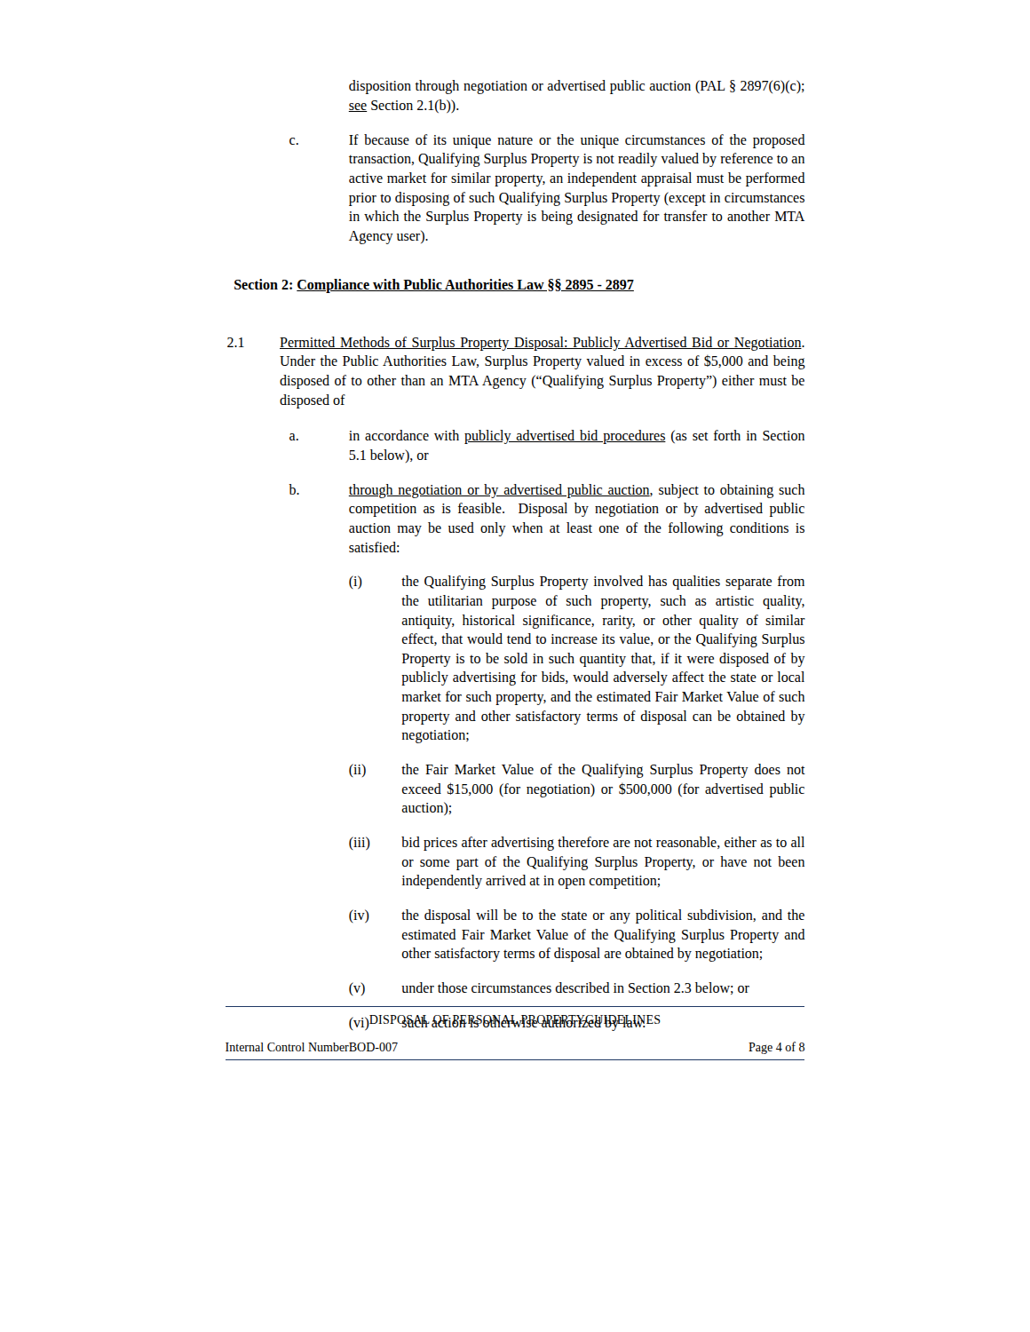disposition through negotiation or advertised public auction (PAL § 2897(6)(c); see Section 2.1(b)).
c.
If because of its unique nature or the unique circumstances of the proposed transaction, Qualifying Surplus Property is not readily valued by reference to an active market for similar property, an independent appraisal must be performed prior to disposing of such Qualifying Surplus Property (except in circumstances in which the Surplus Property is being designated for transfer to another MTA Agency user).
Section 2: Compliance with Public Authorities Law §§ 2895 - 2897
2.1
Permitted Methods of Surplus Property Disposal: Publicly Advertised Bid or Negotiation. Under the Public Authorities Law, Surplus Property valued in excess of $5,000 and being disposed of to other than an MTA Agency (“Qualifying Surplus Property”) either must be disposed of
a.
in accordance with publicly advertised bid procedures (as set forth in Section 5.1 below), or
b.
through negotiation or by advertised public auction, subject to obtaining such competition as is feasible. Disposal by negotiation or by advertised public auction may be used only when at least one of the following conditions is satisfied:
(i)
the Qualifying Surplus Property involved has qualities separate from the utilitarian purpose of such property, such as artistic quality, antiquity, historical significance, rarity, or other quality of similar effect, that would tend to increase its value, or the Qualifying Surplus Property is to be sold in such quantity that, if it were disposed of by publicly advertising for bids, would adversely affect the state or local market for such property, and the estimated Fair Market Value of such property and other satisfactory terms of disposal can be obtained by negotiation;
(ii)
the Fair Market Value of the Qualifying Surplus Property does not exceed $15,000 (for negotiation) or $500,000 (for advertised public auction);
(iii)
bid prices after advertising therefore are not reasonable, either as to all or some part of the Qualifying Surplus Property, or have not been independently arrived at in open competition;
(iv)
the disposal will be to the state or any political subdivision, and the estimated Fair Market Value of the Qualifying Surplus Property and other satisfactory terms of disposal are obtained by negotiation;
(v)
under those circumstances described in Section 2.3 below; or
(vi)
such action is otherwise authorized by law.
DISPOSAL OF PERSONAL PROPERTYGUIDELINES
Internal Control NumberBOD-007 Page 4 of 8